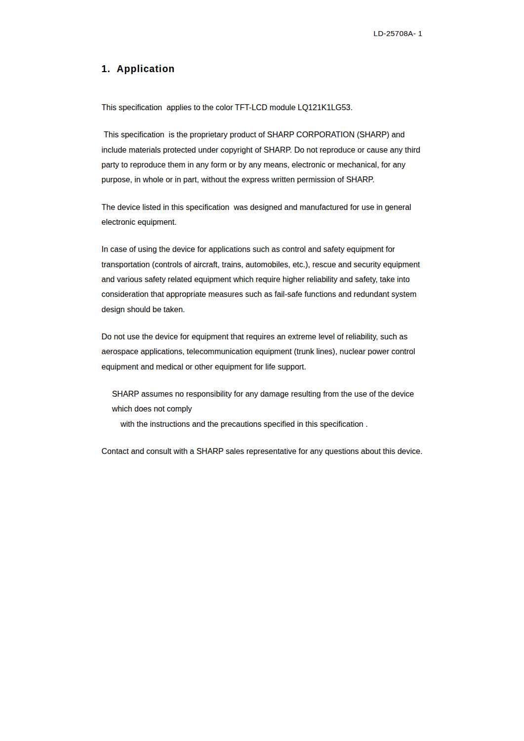LD-25708A- 1
1. Application
This specification applies to the color TFT-LCD module LQ121K1LG53.
This specification is the proprietary product of SHARP CORPORATION (SHARP) and include materials protected under copyright of SHARP. Do not reproduce or cause any third party to reproduce them in any form or by any means, electronic or mechanical, for any purpose, in whole or in part, without the express written permission of SHARP.
The device listed in this specification was designed and manufactured for use in general electronic equipment.
In case of using the device for applications such as control and safety equipment for transportation (controls of aircraft, trains, automobiles, etc.), rescue and security equipment and various safety related equipment which require higher reliability and safety, take into consideration that appropriate measures such as fail-safe functions and redundant system design should be taken.
Do not use the device for equipment that requires an extreme level of reliability, such as aerospace applications, telecommunication equipment (trunk lines), nuclear power control equipment and medical or other equipment for life support.
SHARP assumes no responsibility for any damage resulting from the use of the device which does not comply with the instructions and the precautions specified in this specification .
Contact and consult with a SHARP sales representative for any questions about this device.